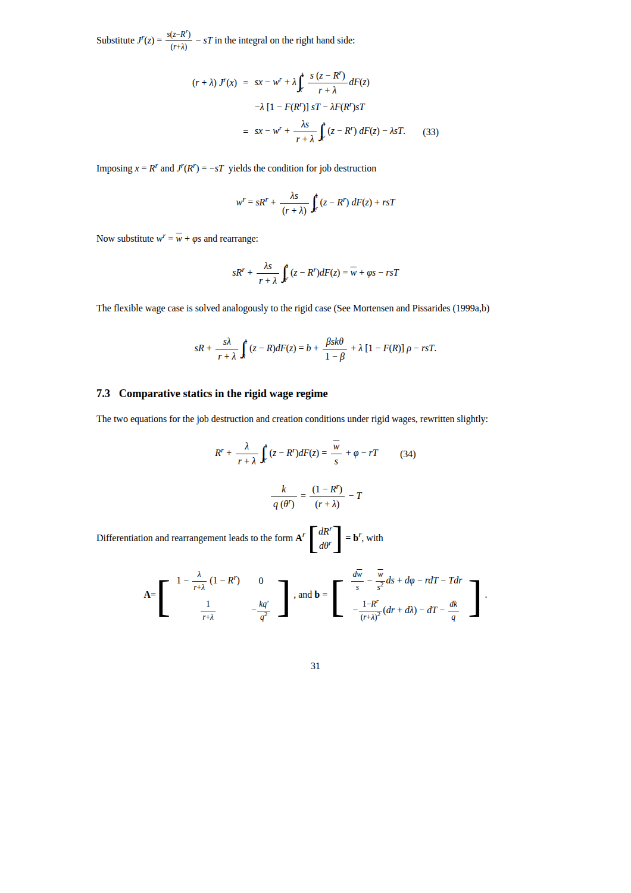Substitute Jr(z) = s(z−Rr)(r+λ) − sT in the integral on the right hand side:
| ( r + λ ) J r ( x ) | = | sx − w r + λ ∫ 1 R r s ( z − R r ) r + λ dF ( z ) | |
| | | − λ [1 − F ( R r )] sT − λF ( R r ) sT | |
| | = | sx − w r + λs r + λ ∫ 1 R r ( z − R r ) dF ( z ) − λsT . | (33) |
Imposing x = Rr and Jr(Rr) = −sT yields the condition for job destruction
wr = sRr + λs(r + λ)∫1 Rr(z − Rr) dF(z) + rsT
Now substitute wr = w + φs and rearrange:
sRr + λs r + λ∫1 Rr(z − Rr)dF(z) = w + φs − rsT
The flexible wage case is solved analogously to the rigid case (See Mortensen and Pissarides (1999a,b)
sR + sλ r + λ∫1 R(z − R)dF(z) = b + βskθ 1 − β + λ [1 − F(R)] ρ − rsT.
7.3 Comparative statics in the rigid wage regime
The two equations for the job destruction and creation conditions under rigid wages, rewritten slightly:
Rr + λr + λ∫1 Rr(z − Rr)dF(z) = ws + φ − rT
(34)
kq (θr) = (1 − Rr)(r + λ) − T
Differentiation and rearrangement leads to the form Ar [dRr dθr] = br, with
A=[
| 1 − λ r + λ (1 − R r ) | 0 |
| 1 r + λ | − kq′ q 2 |
] , and b = [
| d w s − w s 2 ds + dφ − rdT − Tdr |
| − 1− R r ( r + λ ) 2 ( dr + dλ ) − dT − dk q |
] .
31